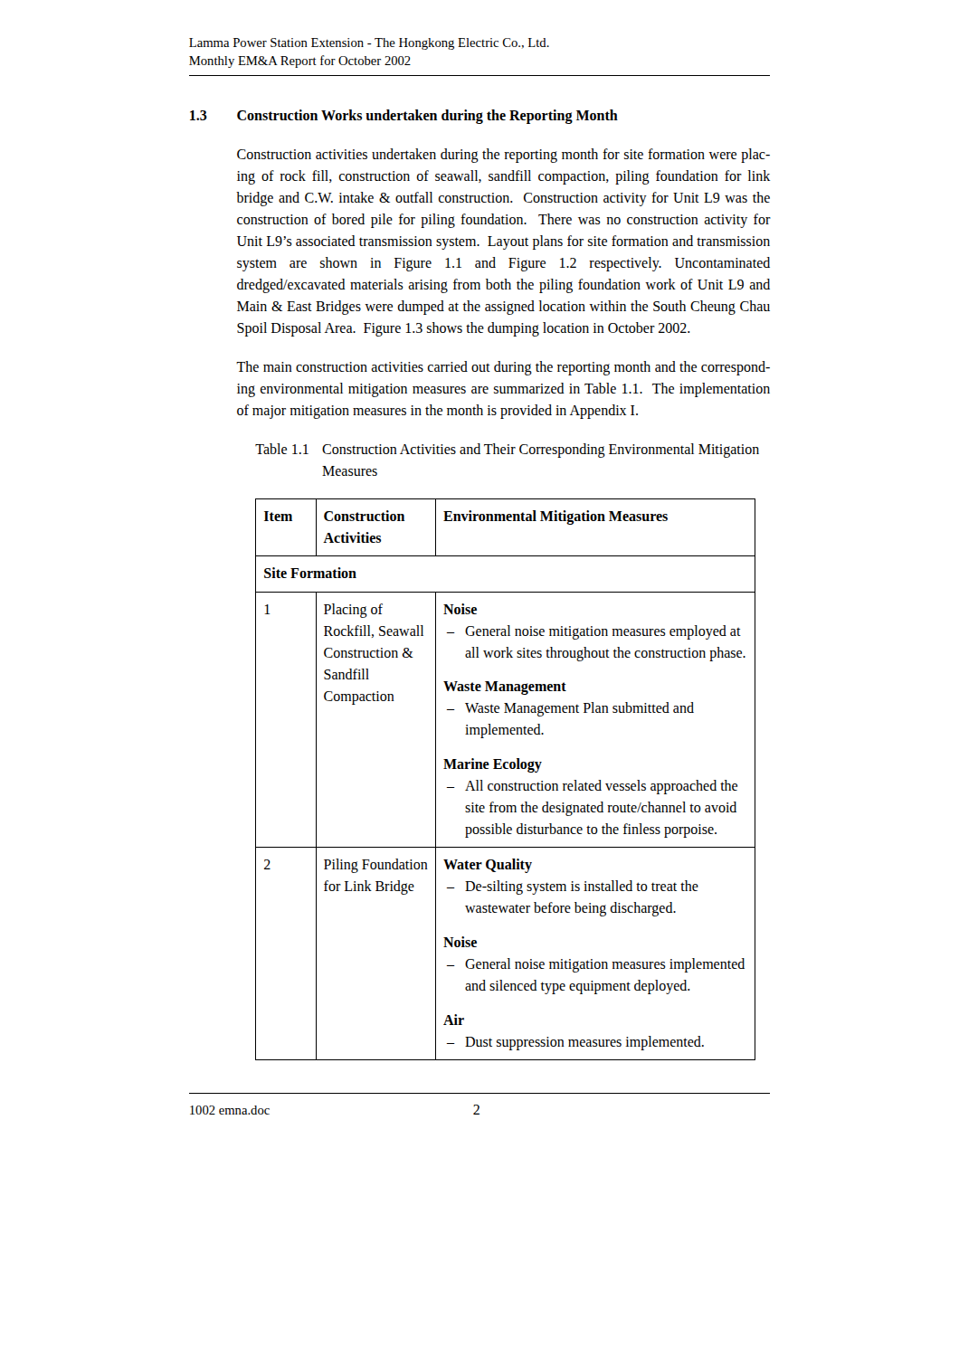Lamma Power Station Extension - The Hongkong Electric Co., Ltd.
Monthly EM&A Report for October 2002
1.3 Construction Works undertaken during the Reporting Month
Construction activities undertaken during the reporting month for site formation were placing of rock fill, construction of seawall, sandfill compaction, piling foundation for link bridge and C.W. intake & outfall construction. Construction activity for Unit L9 was the construction of bored pile for piling foundation. There was no construction activity for Unit L9’s associated transmission system. Layout plans for site formation and transmission system are shown in Figure 1.1 and Figure 1.2 respectively. Uncontaminated dredged/excavated materials arising from both the piling foundation work of Unit L9 and Main & East Bridges were dumped at the assigned location within the South Cheung Chau Spoil Disposal Area. Figure 1.3 shows the dumping location in October 2002.
The main construction activities carried out during the reporting month and the corresponding environmental mitigation measures are summarized in Table 1.1. The implementation of major mitigation measures in the month is provided in Appendix I.
Table 1.1 Construction Activities and Their Corresponding Environmental Mitigation Measures
| Item | Construction Activities | Environmental Mitigation Measures |
| --- | --- | --- |
| Site Formation |
| 1 | Placing of Rockfill, Seawall Construction & Sandfill Compaction | Noise General noise mitigation measures employed at all work sites throughout the construction phase. Waste Management Waste Management Plan submitted and implemented. Marine Ecology All construction related vessels approached the site from the designated route/channel to avoid possible disturbance to the finless porpoise. |
| 2 | Piling Foundation for Link Bridge | Water Quality De-silting system is installed to treat the wastewater before being discharged. Noise General noise mitigation measures implemented and silenced type equipment deployed. Air Dust suppression measures implemented. |
1002 emna.doc 2